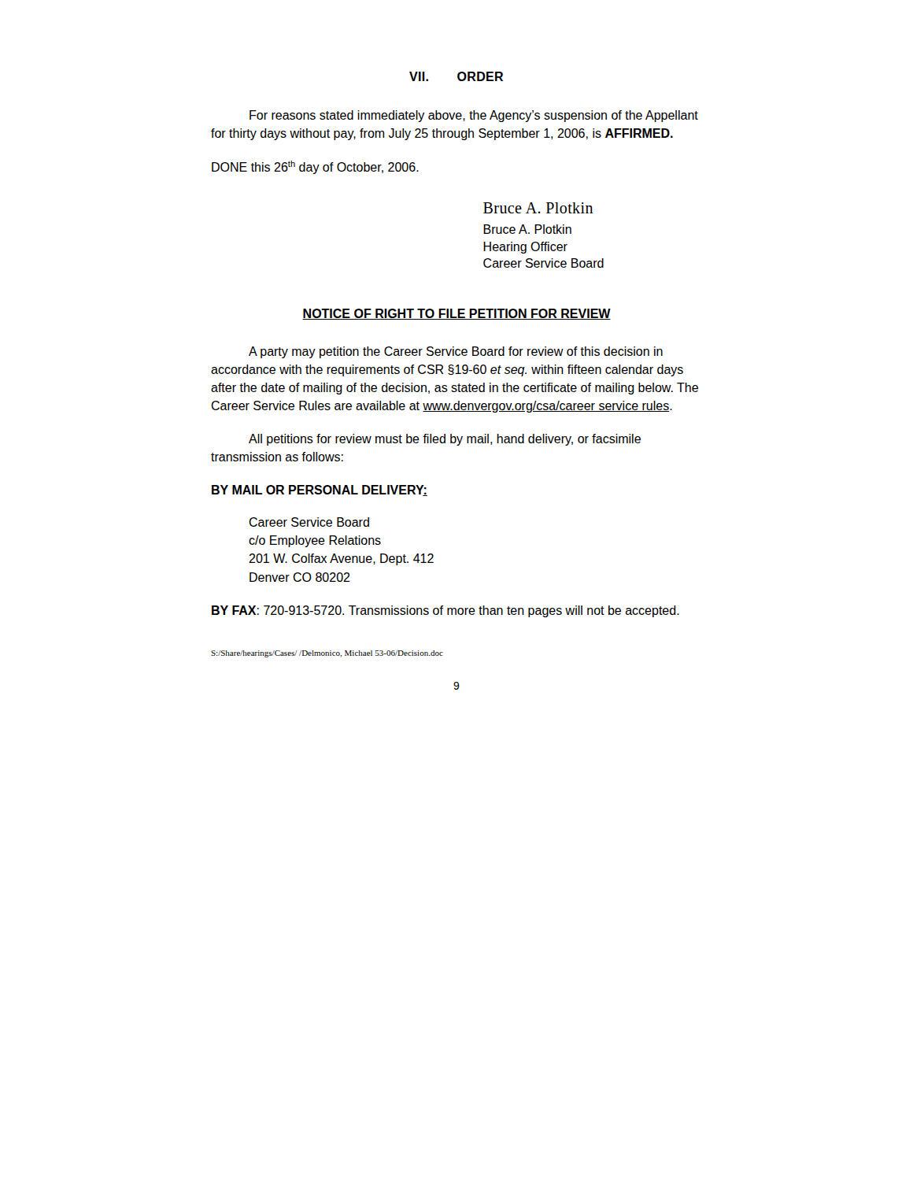VII. ORDER
For reasons stated immediately above, the Agency’s suspension of the Appellant for thirty days without pay, from July 25 through September 1, 2006, is AFFIRMED.
DONE this 26th day of October, 2006.
Bruce A. Plotkin
Bruce A. Plotkin
Hearing Officer
Career Service Board
NOTICE OF RIGHT TO FILE PETITION FOR REVIEW
A party may petition the Career Service Board for review of this decision in accordance with the requirements of CSR §19-60 et seq. within fifteen calendar days after the date of mailing of the decision, as stated in the certificate of mailing below. The Career Service Rules are available at www.denvergov.org/csa/career service rules.
All petitions for review must be filed by mail, hand delivery, or facsimile transmission as follows:
BY MAIL OR PERSONAL DELIVERY:
Career Service Board
c/o Employee Relations
201 W. Colfax Avenue, Dept. 412
Denver CO 80202
BY FAX: 720-913-5720. Transmissions of more than ten pages will not be accepted.
S:/Share/hearings/Cases/ /Delmonico, Michael 53-06/Decision.doc
9